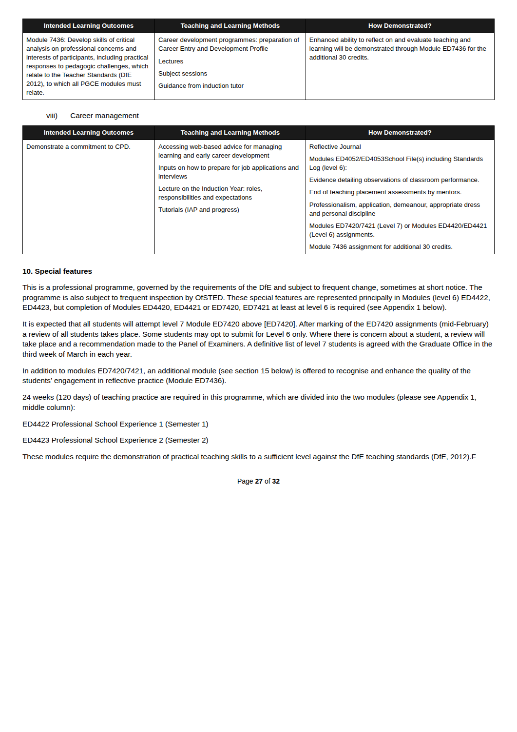| Intended Learning Outcomes | Teaching and Learning Methods | How Demonstrated? |
| --- | --- | --- |
| Module 7436: Develop skills of critical analysis on professional concerns and interests of participants, including practical responses to pedagogic challenges, which relate to the Teacher Standards (DfE 2012), to which all PGCE modules must relate. | Career development programmes: preparation of Career Entry and Development Profile Lectures Subject sessions Guidance from induction tutor | Enhanced ability to reflect on and evaluate teaching and learning will be demonstrated through Module ED7436 for the additional 30 credits. |
viii) Career management
| Intended Learning Outcomes | Teaching and Learning Methods | How Demonstrated? |
| --- | --- | --- |
| Demonstrate a commitment to CPD. | Accessing web-based advice for managing learning and early career development Inputs on how to prepare for job applications and interviews Lecture on the Induction Year: roles, responsibilities and expectations Tutorials (IAP and progress) | Reflective Journal Modules ED4052/ED4053School File(s) including Standards Log (level 6): Evidence detailing observations of classroom performance. End of teaching placement assessments by mentors. Professionalism, application, demeanour, appropriate dress and personal discipline Modules ED7420/7421 (Level 7) or Modules ED4420/ED4421 (Level 6) assignments. Module 7436 assignment for additional 30 credits. |
10. Special features
This is a professional programme, governed by the requirements of the DfE and subject to frequent change, sometimes at short notice. The programme is also subject to frequent inspection by OfSTED. These special features are represented principally in Modules (level 6) ED4422, ED4423, but completion of Modules ED4420, ED4421 or ED7420, ED7421 at least at level 6 is required (see Appendix 1 below).
It is expected that all students will attempt level 7 Module ED7420 above [ED7420]. After marking of the ED7420 assignments (mid-February) a review of all students takes place. Some students may opt to submit for Level 6 only. Where there is concern about a student, a review will take place and a recommendation made to the Panel of Examiners. A definitive list of level 7 students is agreed with the Graduate Office in the third week of March in each year.
In addition to modules ED7420/7421, an additional module (see section 15 below) is offered to recognise and enhance the quality of the students’ engagement in reflective practice (Module ED7436).
24 weeks (120 days) of teaching practice are required in this programme, which are divided into the two modules (please see Appendix 1, middle column):
ED4422 Professional School Experience 1 (Semester 1)
ED4423 Professional School Experience 2 (Semester 2)
These modules require the demonstration of practical teaching skills to a sufficient level against the DfE teaching standards (DfE, 2012).F
Page 27 of 32